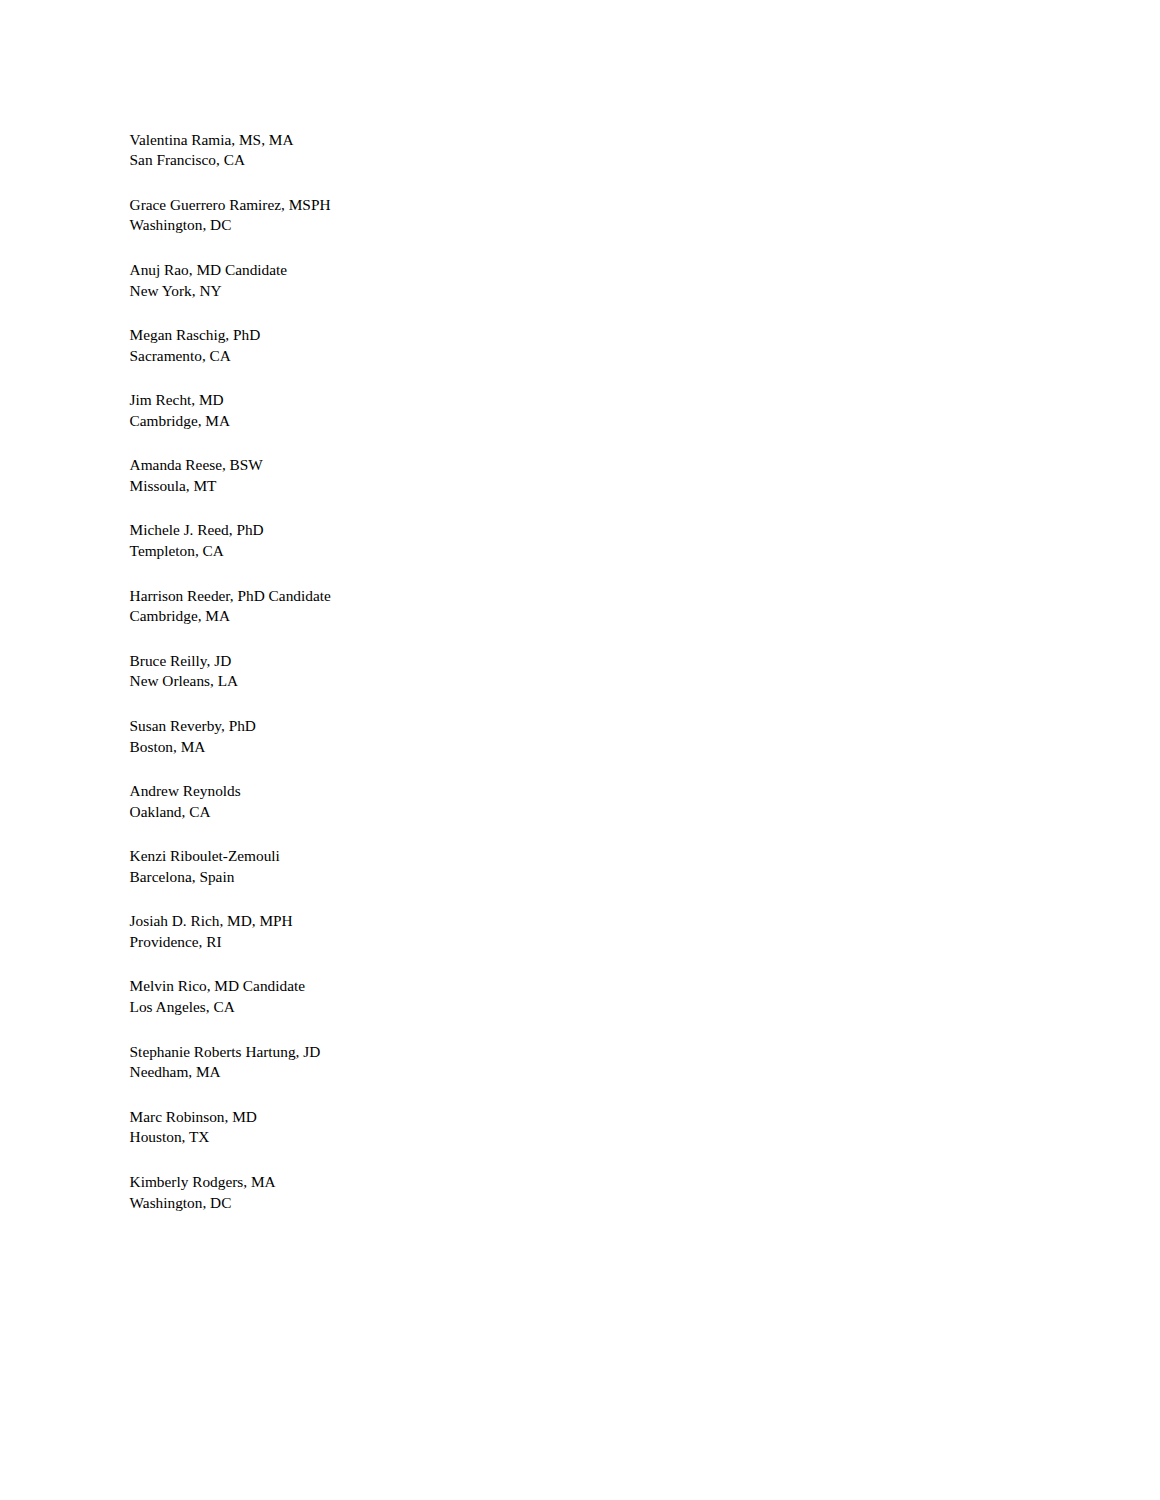Valentina Ramia, MS, MA San Francisco, CA
Grace Guerrero Ramirez, MSPH Washington, DC
Anuj Rao, MD Candidate New York, NY
Megan Raschig, PhD Sacramento, CA
Jim Recht, MD Cambridge, MA
Amanda Reese, BSW Missoula, MT
Michele J. Reed, PhD Templeton, CA
Harrison Reeder, PhD Candidate Cambridge, MA
Bruce Reilly, JD New Orleans, LA
Susan Reverby, PhD Boston, MA
Andrew Reynolds Oakland, CA
Kenzi Riboulet-Zemouli Barcelona, Spain
Josiah D. Rich, MD, MPH Providence, RI
Melvin Rico, MD Candidate Los Angeles, CA
Stephanie Roberts Hartung, JD Needham, MA
Marc Robinson, MD Houston, TX
Kimberly Rodgers, MA Washington, DC